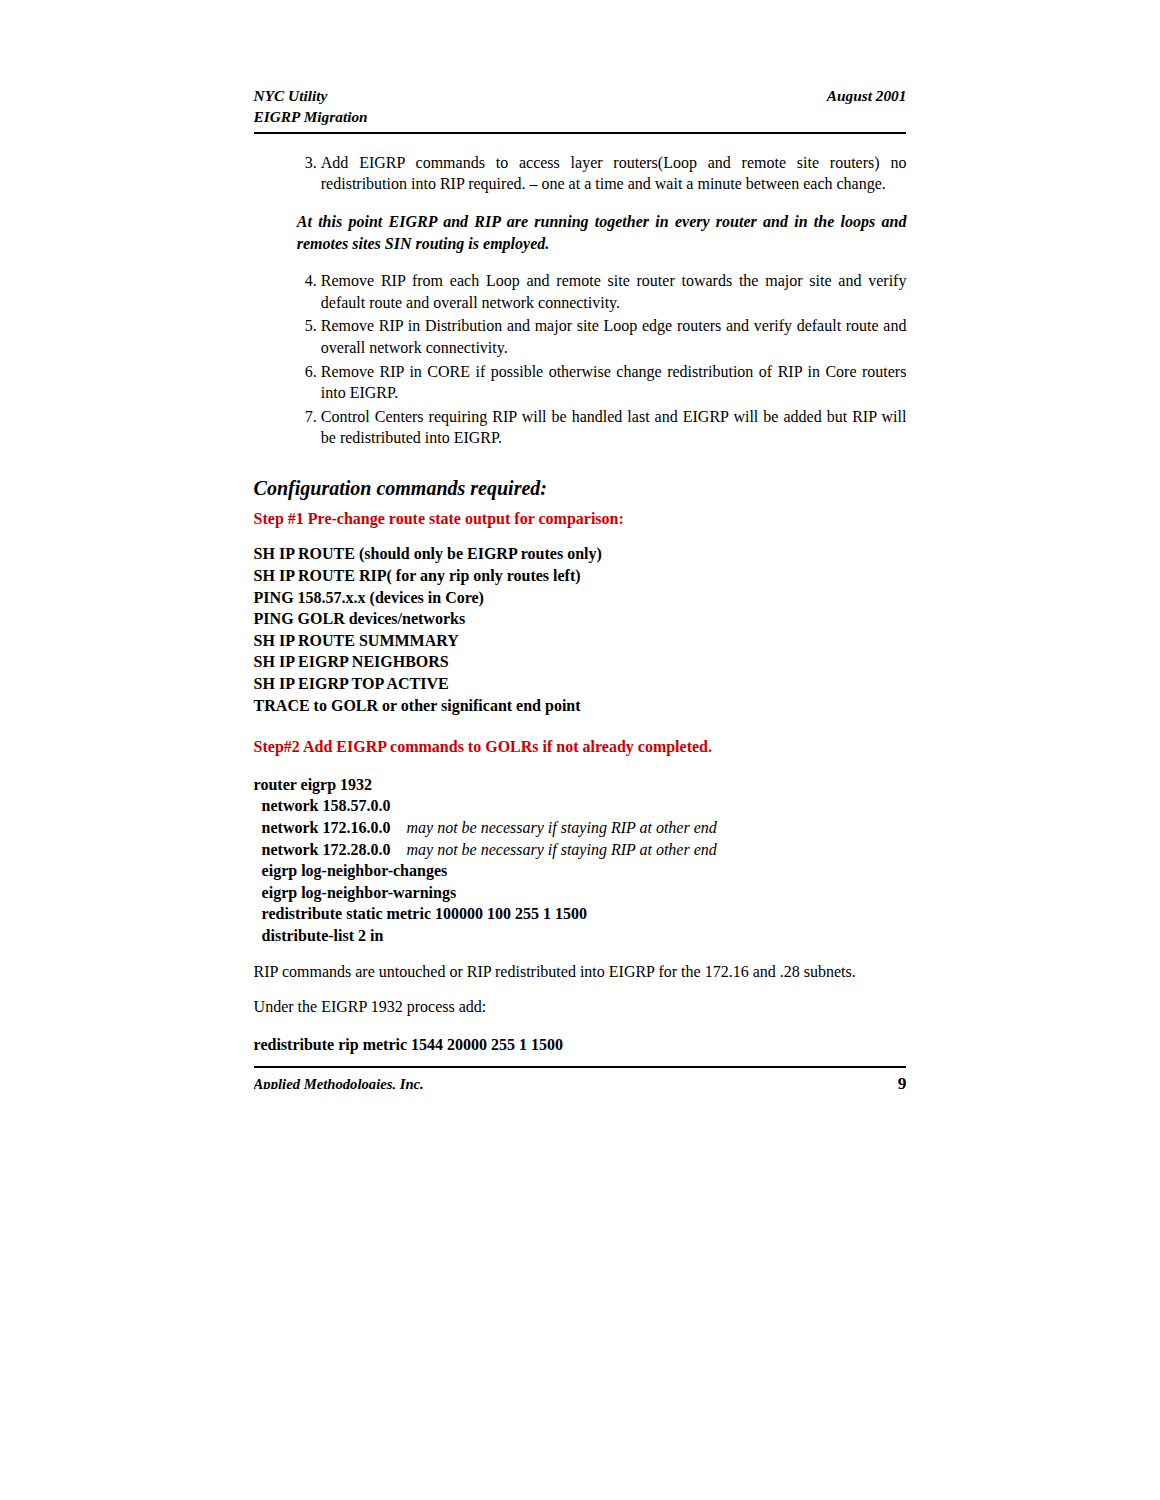NYC Utility
EIGRP Migration
August 2001
Add EIGRP commands to access layer routers(Loop and remote site routers) no redistribution into RIP required. – one at a time and wait a minute between each change.
At this point EIGRP and RIP are running together in every router and in the loops and remotes sites SIN routing is employed.
Remove RIP from each Loop and remote site router towards the major site and verify default route and overall network connectivity.
Remove RIP in Distribution and major site Loop edge routers and verify default route and overall network connectivity.
Remove RIP in CORE if possible otherwise change redistribution of RIP in Core routers into EIGRP.
Control Centers requiring RIP will be handled last and EIGRP will be added but RIP will be redistributed into EIGRP.
Configuration commands required:
Step #1 Pre-change route state output for comparison:
SH IP ROUTE (should only be EIGRP routes only)
SH IP ROUTE RIP( for any rip only routes left)
PING 158.57.x.x (devices in Core)
PING GOLR devices/networks
SH IP ROUTE SUMMMARY
SH IP EIGRP NEIGHBORS
SH IP EIGRP TOP ACTIVE
TRACE to GOLR or other significant end point
Step#2 Add EIGRP commands to GOLRs if not already completed.
router eigrp 1932
network 158.57.0.0
network 172.16.0.0 may not be necessary if staying RIP at other end
network 172.28.0.0 may not be necessary if staying RIP at other end
eigrp log-neighbor-changes
eigrp log-neighbor-warnings
redistribute static metric 100000 100 255 1 1500
distribute-list 2 in
RIP commands are untouched or RIP redistributed into EIGRP for the 172.16 and .28 subnets.
Under the EIGRP 1932 process add:
redistribute rip metric 1544 20000 255 1 1500
Applied Methodologies, Inc.
9